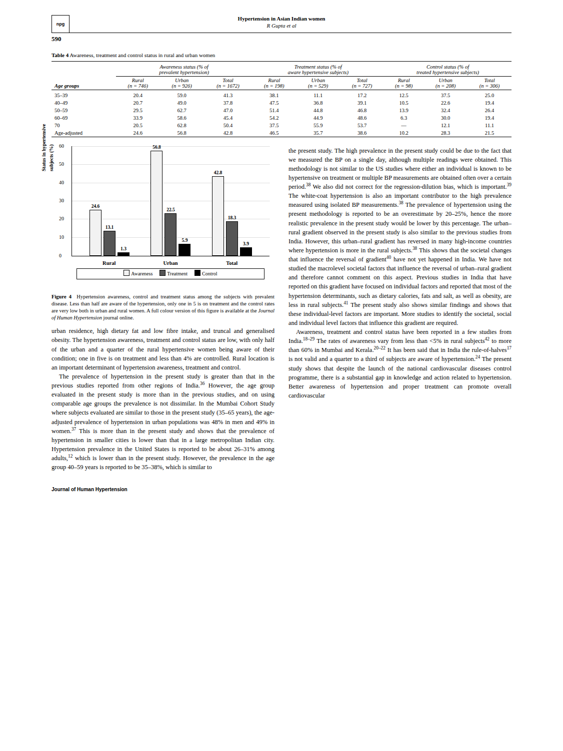npg
Hypertension in Asian Indian women
R Gupta et al
590
Table 4 Awareness, treatment and control status in rural and urban women
| Age groups | Awareness status (% of prevalent hypertension) | Treatment status (% of aware hypertensive subjects) | Control status (% of treated hypertensive subjects) |
| --- | --- | --- | --- |
| Rural (n = 746) | Urban (n = 926) | Total (n = 1672) | Rural (n = 198) | Urban (n = 529) | Total (n = 727) | Rural (n = 98) | Urban (n = 208) | Total (n = 306) |
| 35–39 | 20.4 | 59.0 | 41.3 | 38.1 | 11.1 | 17.2 | 12.5 | 37.5 | 25.0 |
| 40–49 | 20.7 | 49.0 | 37.8 | 47.5 | 36.8 | 39.1 | 10.5 | 22.6 | 19.4 |
| 50–59 | 29.5 | 62.7 | 47.0 | 51.4 | 44.8 | 46.8 | 13.9 | 32.4 | 26.4 |
| 60–69 | 33.9 | 58.6 | 45.4 | 54.2 | 44.9 | 48.6 | 6.3 | 30.0 | 19.4 |
| 70 | 20.5 | 62.8 | 50.4 | 37.5 | 55.9 | 53.7 | — | 12.1 | 11.1 |
| Age-adjusted | 24.6 | 56.8 | 42.8 | 46.5 | 35.7 | 38.6 | 10.2 | 28.3 | 21.5 |
Status in hypertensive
subjects (%)
60
50
40
30
20
10
0
24.6
13.1
1.3
56.8
22.5
5.9
42.8
18.3
3.9
Rural Urban Total
Awareness Treatment Control
Figure 4 Hypertension awareness, control and treatment status among the subjects with prevalent disease. Less than half are aware of the hypertension, only one in 5 is on treatment and the control rates are very low both in urban and rural women. A full colour version of this figure is available at the Journal of Human Hypertension journal online.
urban residence, high dietary fat and low fibre intake, and truncal and generalised obesity. The hypertension awareness, treatment and control status are low, with only half of the urban and a quarter of the rural hypertensive women being aware of their condition; one in five is on treatment and less than 4% are controlled. Rural location is an important determinant of hypertension awareness, treatment and control.
The prevalence of hypertension in the present study is greater than that in the previous studies reported from other regions of India.36 However, the age group evaluated in the present study is more than in the previous studies, and on using comparable age groups the prevalence is not dissimilar. In the Mumbai Cohort Study where subjects evaluated are similar to those in the present study (35–65 years), the age-adjusted prevalence of hypertension in urban populations was 48% in men and 49% in women.37 This is more than in the present study and shows that the prevalence of hypertension in smaller cities is lower than that in a large metropolitan Indian city. Hypertension prevalence in the United States is reported to be about 26–31% among adults,12 which is lower than in the present study. However, the prevalence in the age group 40–59 years is reported to be 35–38%, which is similar to
the present study. The high prevalence in the present study could be due to the fact that we measured the BP on a single day, although multiple readings were obtained. This methodology is not similar to the US studies where either an individual is known to be hypertensive on treatment or multiple BP measurements are obtained often over a certain period.38 We also did not correct for the regression-dilution bias, which is important.39 The white-coat hypertension is also an important contributor to the high prevalence measured using isolated BP measurements.38 The prevalence of hypertension using the present methodology is reported to be an overestimate by 20–25%, hence the more realistic prevalence in the present study would be lower by this percentage. The urban–rural gradient observed in the present study is also similar to the previous studies from India. However, this urban–rural gradient has reversed in many high-income countries where hypertension is more in the rural subjects.38 This shows that the societal changes that influence the reversal of gradient40 have not yet happened in India. We have not studied the macrolevel societal factors that influence the reversal of urban–rural gradient and therefore cannot comment on this aspect. Previous studies in India that have reported on this gradient have focused on individual factors and reported that most of the hypertension determinants, such as dietary calories, fats and salt, as well as obesity, are less in rural subjects.41 The present study also shows similar findings and shows that these individual-level factors are important. More studies to identify the societal, social and individual level factors that influence this gradient are required.
Awareness, treatment and control status have been reported in a few studies from India.18–29 The rates of awareness vary from less than <5% in rural subjects42 to more than 60% in Mumbai and Kerala.20–22 It has been said that in India the rule-of-halves17 is not valid and a quarter to a third of subjects are aware of hypertension.24 The present study shows that despite the launch of the national cardiovascular diseases control programme, there is a substantial gap in knowledge and action related to hypertension. Better awareness of hypertension and proper treatment can promote overall cardiovascular
Journal of Human Hypertension